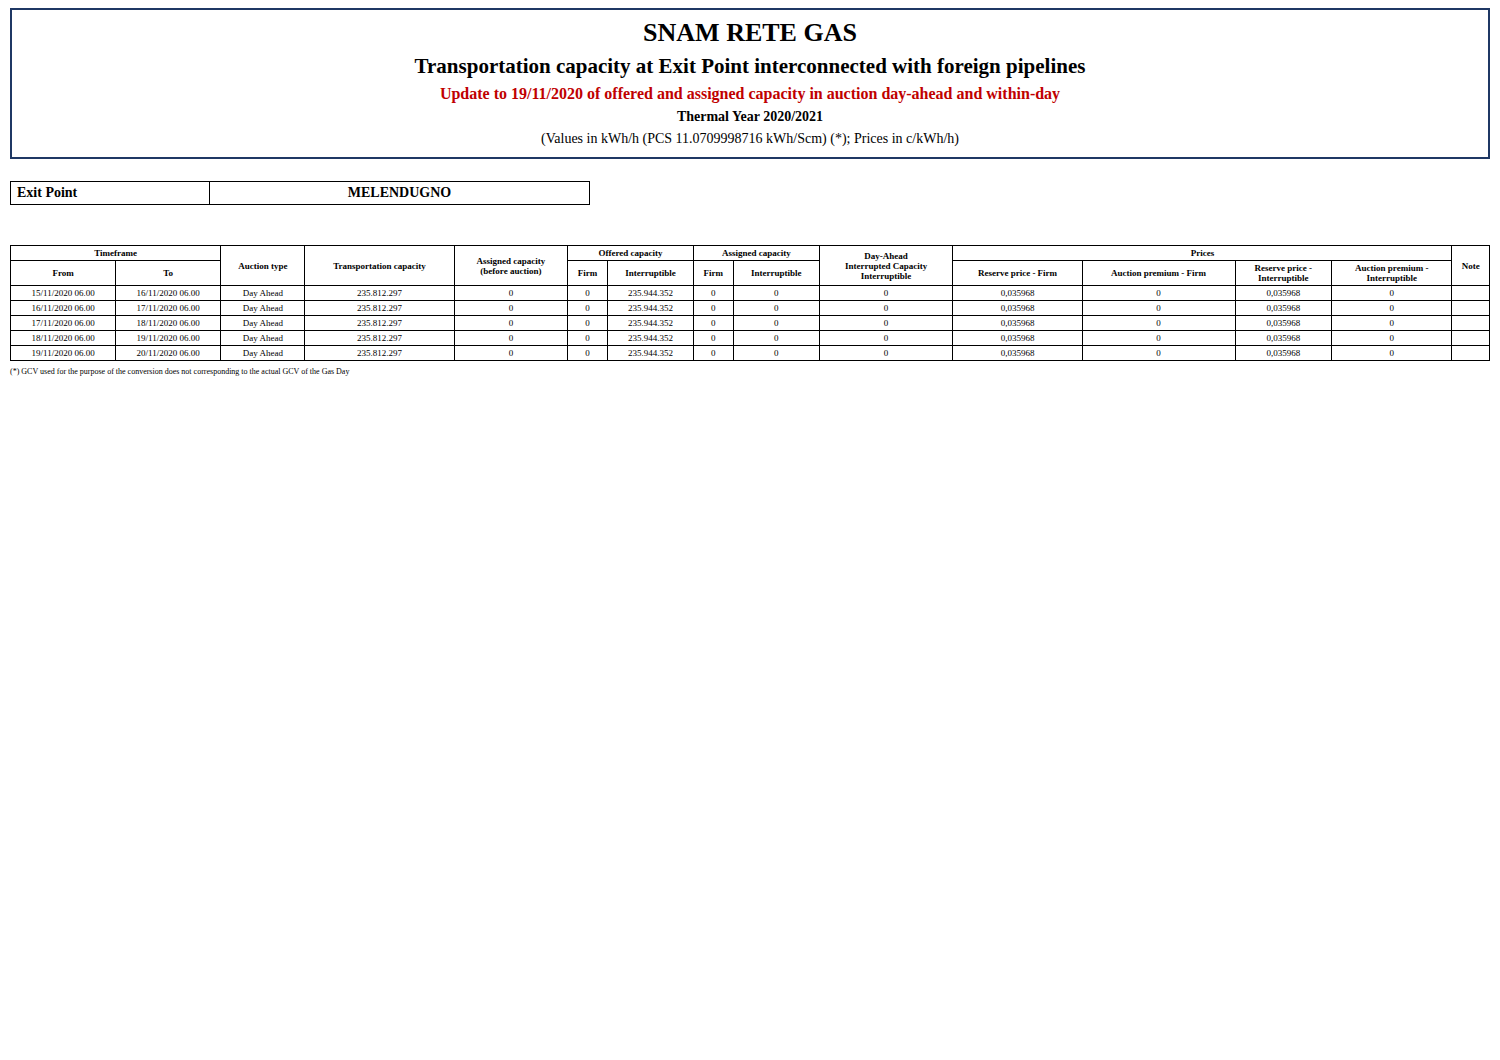SNAM RETE GAS
Transportation capacity at Exit Point interconnected with foreign pipelines
Update to 19/11/2020 of offered and assigned capacity in auction day-ahead and within-day
Thermal Year 2020/2021
(Values in kWh/h (PCS 11.0709998716 kWh/Scm) (*); Prices in c/kWh/h)
Exit Point
MELENDUGNO
| Timeframe | Auction type | Transportation capacity | Assigned capacity (before auction) | Offered capacity | Assigned capacity | Day-Ahead Interrupted Capacity Interruptible | Prices | Note |
| --- | --- | --- | --- | --- | --- | --- | --- | --- |
| From | To | Firm | Interruptible | Firm | Interruptible | Reserve price - Firm | Auction premium - Firm | Reserve price - Interruptible | Auction premium - Interruptible |
| 15/11/2020 06.00 | 16/11/2020 06.00 | Day Ahead | 235.812.297 | 0 | 0 | 235.944.352 | 0 | 0 | 0 | 0,035968 | 0 | 0,035968 | 0 | |
| 16/11/2020 06.00 | 17/11/2020 06.00 | Day Ahead | 235.812.297 | 0 | 0 | 235.944.352 | 0 | 0 | 0 | 0,035968 | 0 | 0,035968 | 0 | |
| 17/11/2020 06.00 | 18/11/2020 06.00 | Day Ahead | 235.812.297 | 0 | 0 | 235.944.352 | 0 | 0 | 0 | 0,035968 | 0 | 0,035968 | 0 | |
| 18/11/2020 06.00 | 19/11/2020 06.00 | Day Ahead | 235.812.297 | 0 | 0 | 235.944.352 | 0 | 0 | 0 | 0,035968 | 0 | 0,035968 | 0 | |
| 19/11/2020 06.00 | 20/11/2020 06.00 | Day Ahead | 235.812.297 | 0 | 0 | 235.944.352 | 0 | 0 | 0 | 0,035968 | 0 | 0,035968 | 0 | |
(*) GCV used for the purpose of the conversion does not corresponding to the actual GCV of the Gas Day